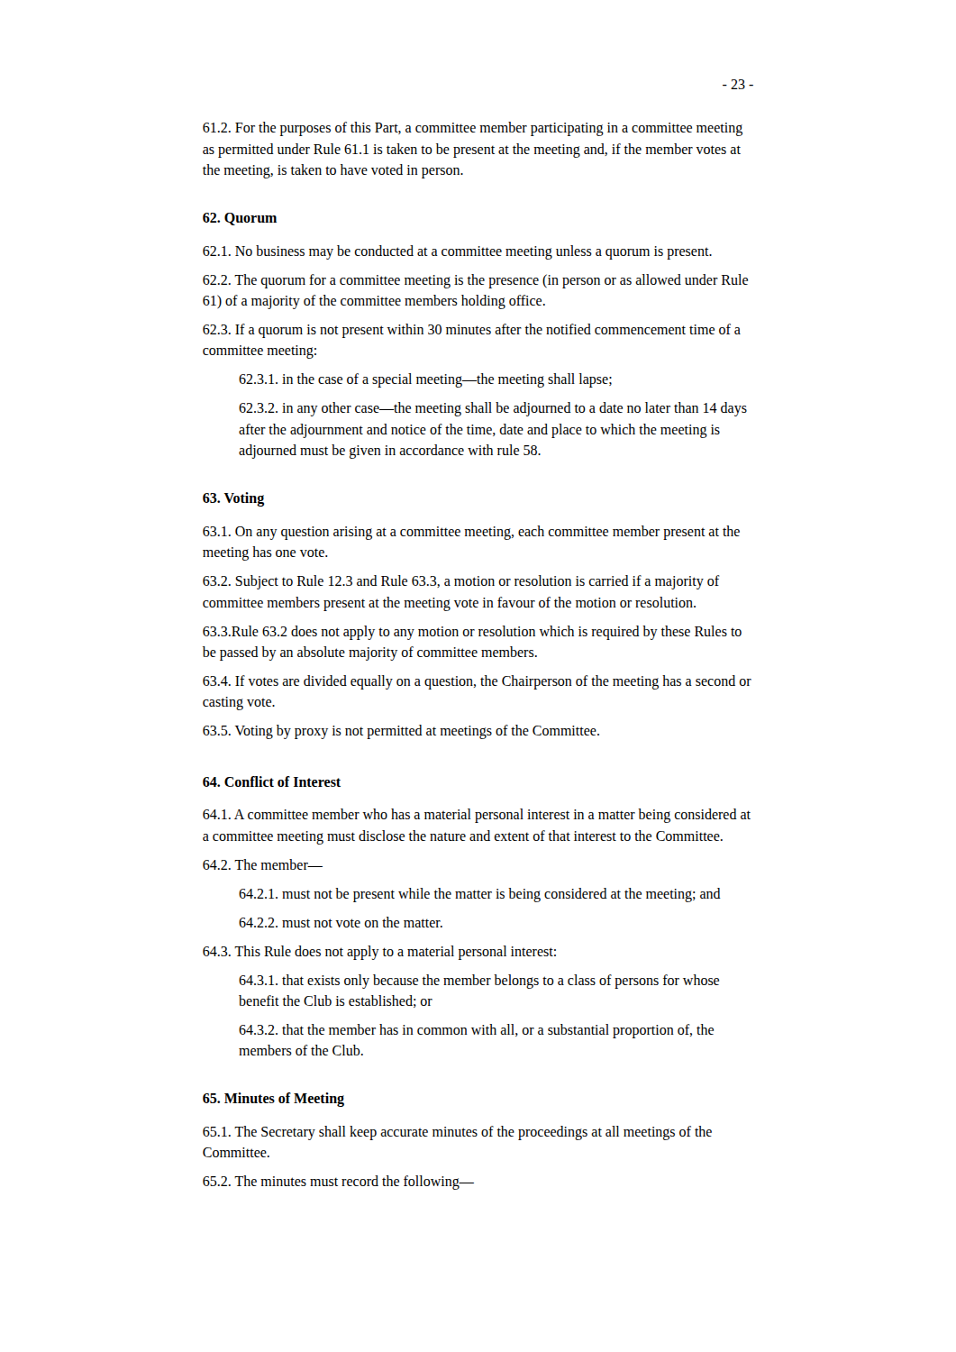- 23 -
61.2. For the purposes of this Part, a committee member participating in a committee meeting as permitted under Rule 61.1 is taken to be present at the meeting and, if the member votes at the meeting, is taken to have voted in person.
62. Quorum
62.1. No business may be conducted at a committee meeting unless a quorum is present.
62.2. The quorum for a committee meeting is the presence (in person or as allowed under Rule 61) of a majority of the committee members holding office.
62.3. If a quorum is not present within 30 minutes after the notified commencement time of a committee meeting:
62.3.1. in the case of a special meeting—the meeting shall lapse;
62.3.2. in any other case—the meeting shall be adjourned to a date no later than 14 days after the adjournment and notice of the time, date and place to which the meeting is adjourned must be given in accordance with rule 58.
63. Voting
63.1. On any question arising at a committee meeting, each committee member present at the meeting has one vote.
63.2. Subject to Rule 12.3 and Rule 63.3, a motion or resolution is carried if a majority of committee members present at the meeting vote in favour of the motion or resolution.
63.3.Rule 63.2 does not apply to any motion or resolution which is required by these Rules to be passed by an absolute majority of committee members.
63.4. If votes are divided equally on a question, the Chairperson of the meeting has a second or casting vote.
63.5. Voting by proxy is not permitted at meetings of the Committee.
64. Conflict of Interest
64.1. A committee member who has a material personal interest in a matter being considered at a committee meeting must disclose the nature and extent of that interest to the Committee.
64.2. The member—
64.2.1. must not be present while the matter is being considered at the meeting; and
64.2.2. must not vote on the matter.
64.3. This Rule does not apply to a material personal interest:
64.3.1. that exists only because the member belongs to a class of persons for whose benefit the Club is established; or
64.3.2. that the member has in common with all, or a substantial proportion of, the members of the Club.
65. Minutes of Meeting
65.1. The Secretary shall keep accurate minutes of the proceedings at all meetings of the Committee.
65.2. The minutes must record the following—